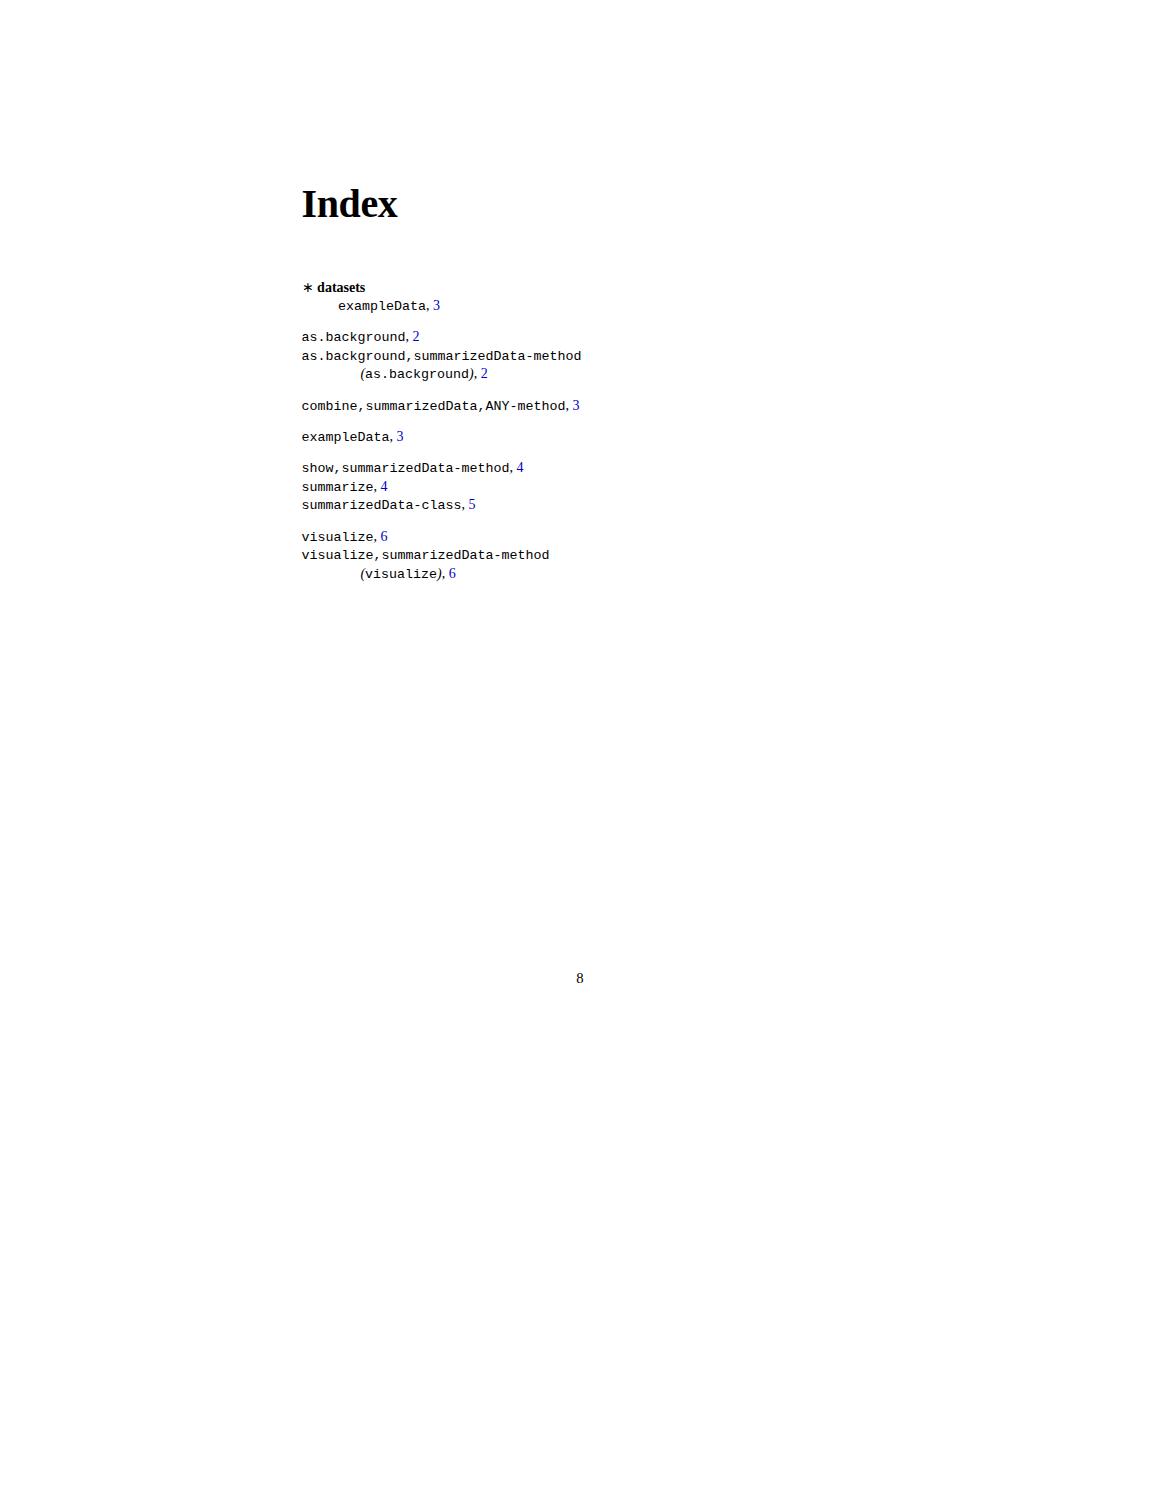Index
∗ datasets
exampleData, 3
as.background, 2
as.background,summarizedData-method
(as.background), 2
combine,summarizedData,ANY-method, 3
exampleData, 3
show,summarizedData-method, 4
summarize, 4
summarizedData-class, 5
visualize, 6
visualize,summarizedData-method
(visualize), 6
8